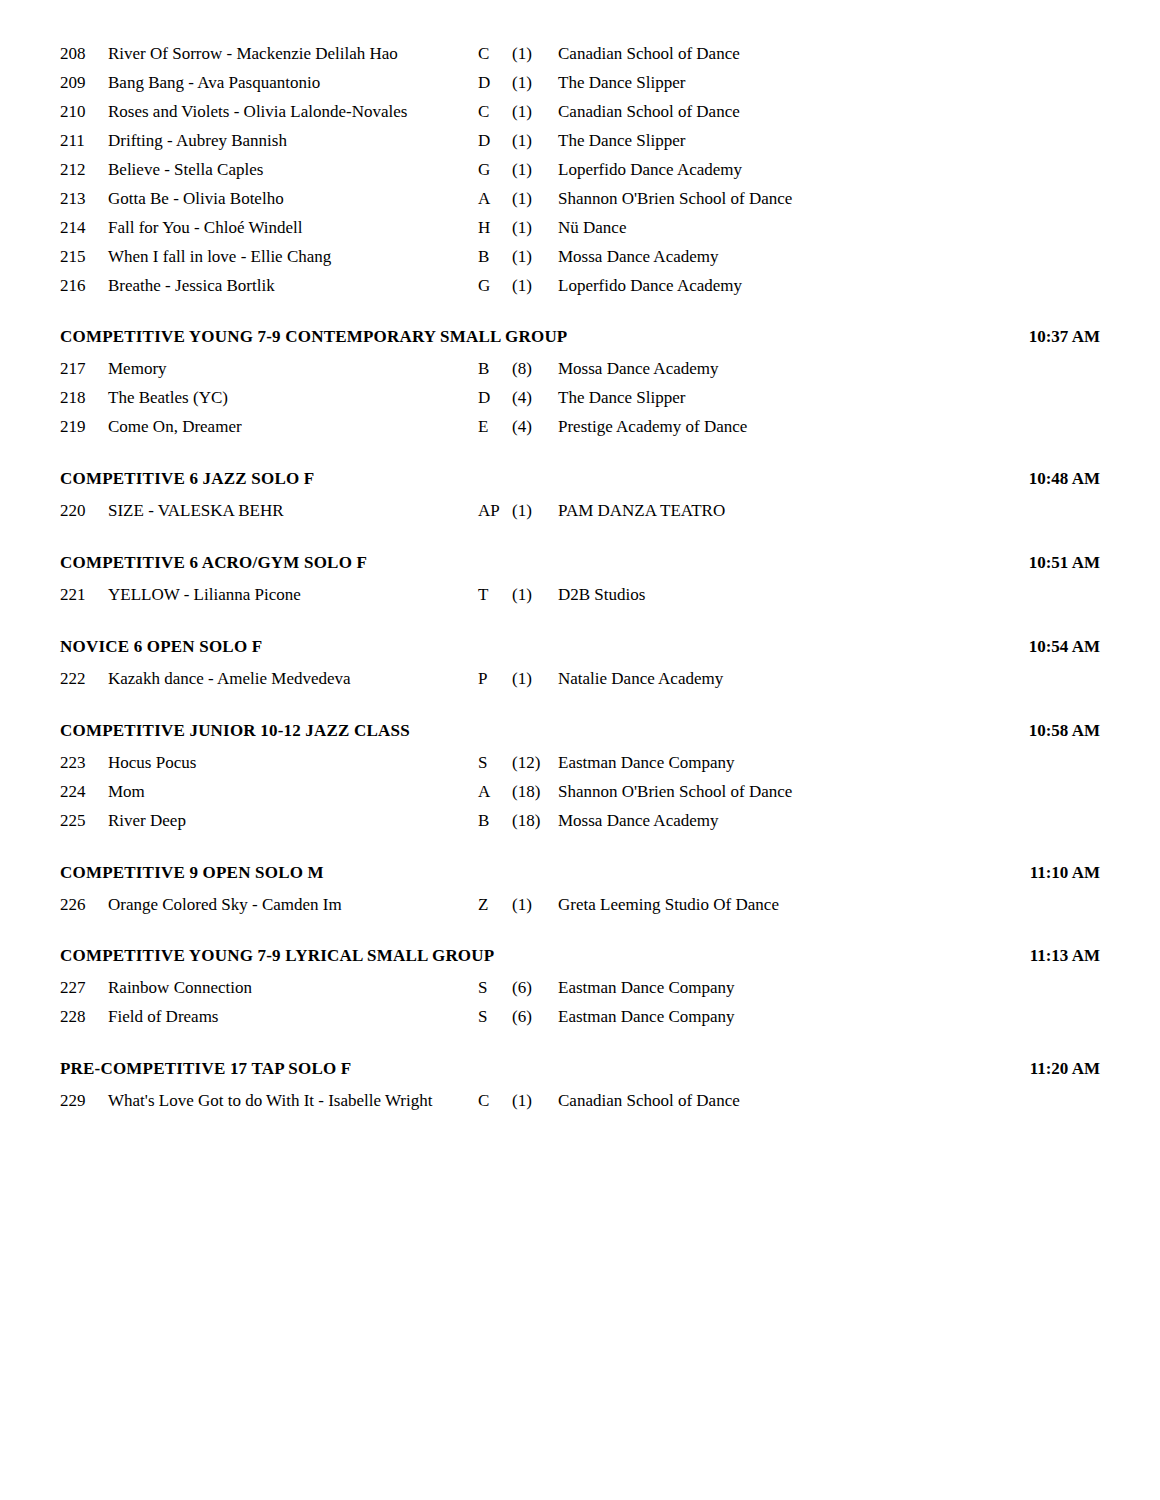| 208 | River Of Sorrow - Mackenzie Delilah Hao | C | (1) | Canadian School of Dance | |
| 209 | Bang Bang - Ava Pasquantonio | D | (1) | The Dance Slipper | |
| 210 | Roses and Violets - Olivia Lalonde-Novales | C | (1) | Canadian School of Dance | |
| 211 | Drifting - Aubrey Bannish | D | (1) | The Dance Slipper | |
| 212 | Believe - Stella Caples | G | (1) | Loperfido Dance Academy | |
| 213 | Gotta Be - Olivia Botelho | A | (1) | Shannon O'Brien School of Dance | |
| 214 | Fall for You - Chloé Windell | H | (1) | Nü Dance | |
| 215 | When I fall in love - Ellie Chang | B | (1) | Mossa Dance Academy | |
| 216 | Breathe - Jessica Bortlik | G | (1) | Loperfido Dance Academy | |
| Competitive Young 7-9 Contemporary Small Group | 10:37 AM |
| 217 | Memory | B | (8) | Mossa Dance Academy | |
| 218 | The Beatles (YC) | D | (4) | The Dance Slipper | |
| 219 | Come On, Dreamer | E | (4) | Prestige Academy of Dance | |
| Competitive 6 Jazz Solo F | 10:48 AM |
| 220 | SIZE - VALESKA BEHR | AP | (1) | PAM DANZA TEATRO | |
| Competitive 6 Acro/Gym Solo F | 10:51 AM |
| 221 | YELLOW - Lilianna Picone | T | (1) | D2B Studios | |
| Novice 6 Open Solo F | 10:54 AM |
| 222 | Kazakh dance - Amelie Medvedeva | P | (1) | Natalie Dance Academy | |
| Competitive Junior 10-12 Jazz Class | 10:58 AM |
| 223 | Hocus Pocus | S | (12) | Eastman Dance Company | |
| 224 | Mom | A | (18) | Shannon O'Brien School of Dance | |
| 225 | River Deep | B | (18) | Mossa Dance Academy | |
| Competitive 9 Open Solo M | 11:10 AM |
| 226 | Orange Colored Sky - Camden Im | Z | (1) | Greta Leeming Studio Of Dance | |
| Competitive Young 7-9 Lyrical Small Group | 11:13 AM |
| 227 | Rainbow Connection | S | (6) | Eastman Dance Company | |
| 228 | Field of Dreams | S | (6) | Eastman Dance Company | |
| Pre-Competitive 17 Tap Solo F | 11:20 AM |
| 229 | What's Love Got to do With It - Isabelle Wright | C | (1) | Canadian School of Dance | |